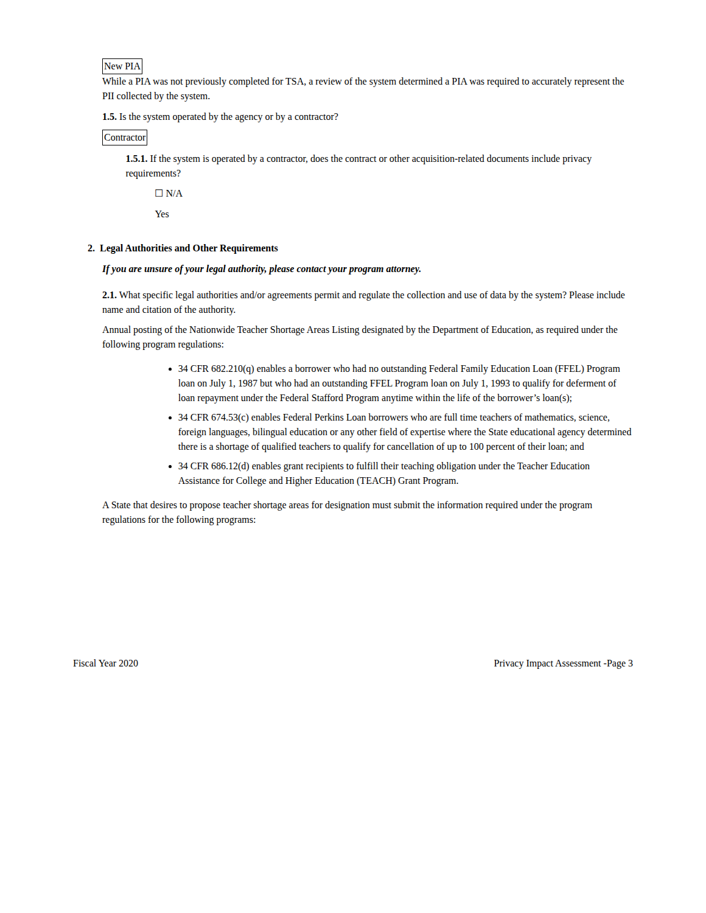New PIA
While a PIA was not previously completed for TSA, a review of the system determined a PIA was required to accurately represent the PII collected by the system.
1.5. Is the system operated by the agency or by a contractor?
Contractor
1.5.1. If the system is operated by a contractor, does the contract or other acquisition-related documents include privacy requirements?
☐ N/A
Yes
2. Legal Authorities and Other Requirements
If you are unsure of your legal authority, please contact your program attorney.
2.1. What specific legal authorities and/or agreements permit and regulate the collection and use of data by the system? Please include name and citation of the authority.
Annual posting of the Nationwide Teacher Shortage Areas Listing designated by the Department of Education, as required under the following program regulations:
34 CFR 682.210(q) enables a borrower who had no outstanding Federal Family Education Loan (FFEL) Program loan on July 1, 1987 but who had an outstanding FFEL Program loan on July 1, 1993 to qualify for deferment of loan repayment under the Federal Stafford Program anytime within the life of the borrower’s loan(s);
34 CFR 674.53(c) enables Federal Perkins Loan borrowers who are full time teachers of mathematics, science, foreign languages, bilingual education or any other field of expertise where the State educational agency determined there is a shortage of qualified teachers to qualify for cancellation of up to 100 percent of their loan; and
34 CFR 686.12(d) enables grant recipients to fulfill their teaching obligation under the Teacher Education Assistance for College and Higher Education (TEACH) Grant Program.
A State that desires to propose teacher shortage areas for designation must submit the information required under the program regulations for the following programs:
Fiscal Year 2020 Privacy Impact Assessment -Page 3